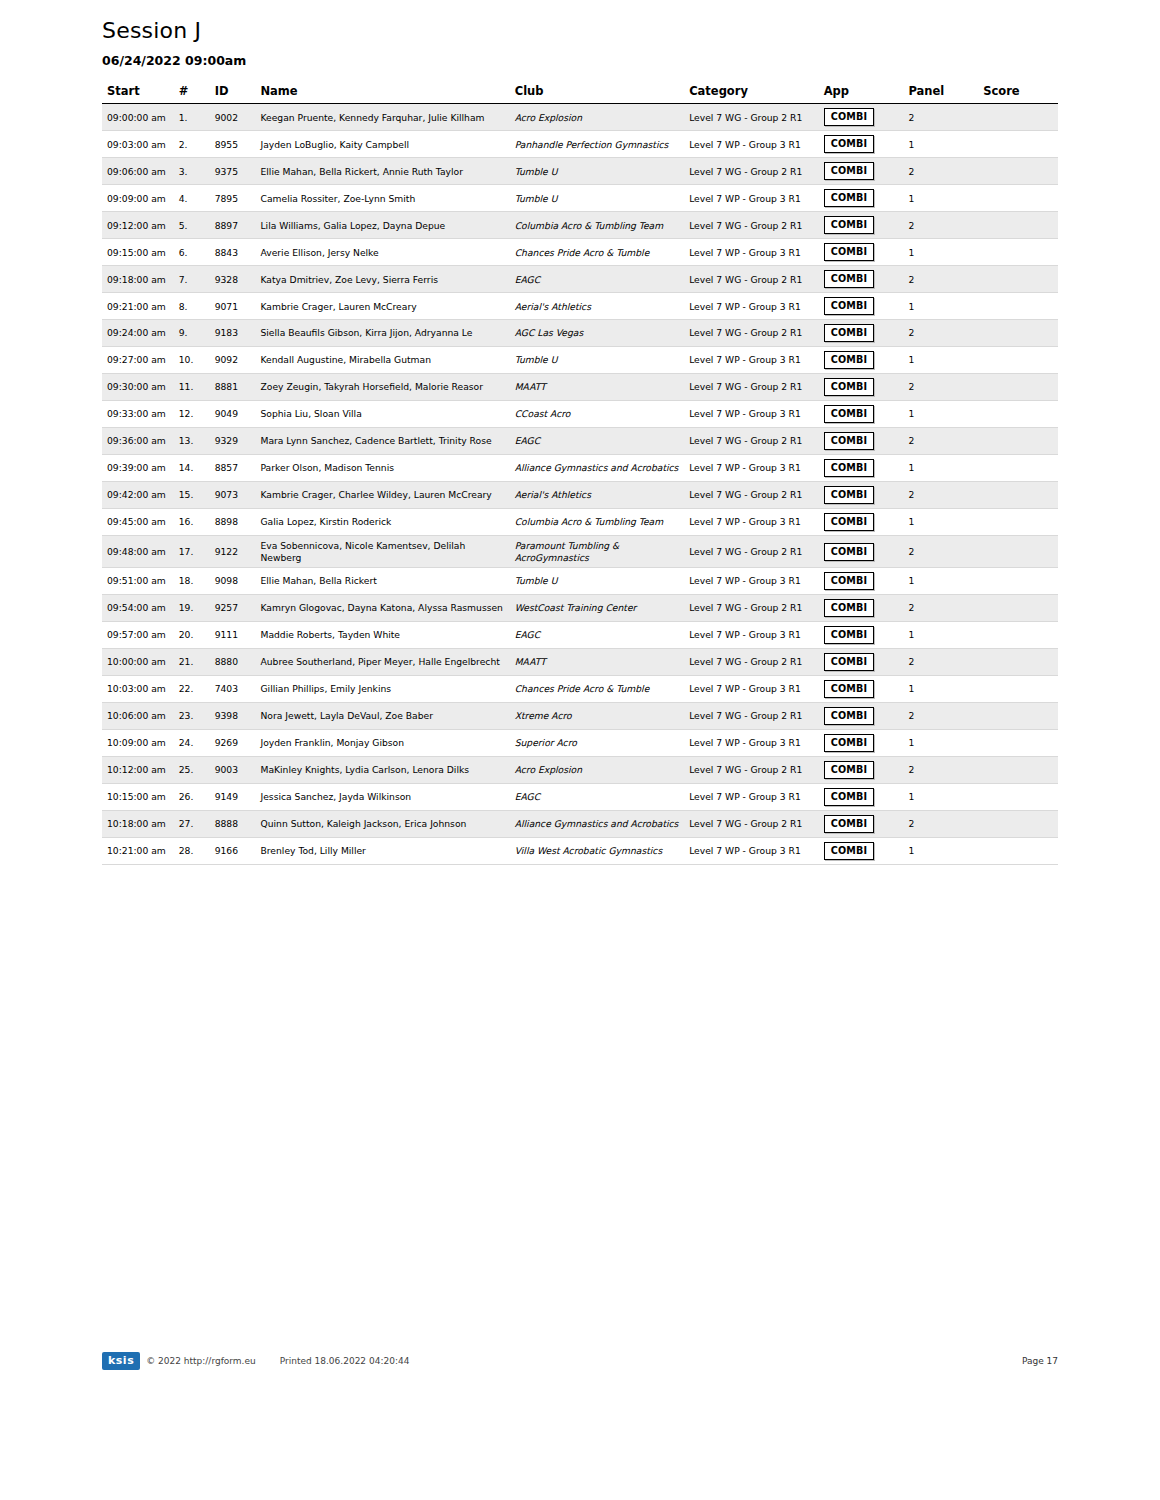Session J
06/24/2022 09:00am
| Start | # | ID | Name | Club | Category | App | Panel | Score |
| --- | --- | --- | --- | --- | --- | --- | --- | --- |
| 09:00:00 am | 1. | 9002 | Keegan Pruente, Kennedy Farquhar, Julie Killham | Acro Explosion | Level 7 WG - Group 2 R1 | COMBI | 2 | |
| 09:03:00 am | 2. | 8955 | Jayden LoBuglio, Kaity Campbell | Panhandle Perfection Gymnastics | Level 7 WP - Group 3 R1 | COMBI | 1 | |
| 09:06:00 am | 3. | 9375 | Ellie Mahan, Bella Rickert, Annie Ruth Taylor | Tumble U | Level 7 WG - Group 2 R1 | COMBI | 2 | |
| 09:09:00 am | 4. | 7895 | Camelia Rossiter, Zoe-Lynn Smith | Tumble U | Level 7 WP - Group 3 R1 | COMBI | 1 | |
| 09:12:00 am | 5. | 8897 | Lila Williams, Galia Lopez, Dayna Depue | Columbia Acro & Tumbling Team | Level 7 WG - Group 2 R1 | COMBI | 2 | |
| 09:15:00 am | 6. | 8843 | Averie Ellison, Jersy Nelke | Chances Pride Acro & Tumble | Level 7 WP - Group 3 R1 | COMBI | 1 | |
| 09:18:00 am | 7. | 9328 | Katya Dmitriev, Zoe Levy, Sierra Ferris | EAGC | Level 7 WG - Group 2 R1 | COMBI | 2 | |
| 09:21:00 am | 8. | 9071 | Kambrie Crager, Lauren McCreary | Aerial's Athletics | Level 7 WP - Group 3 R1 | COMBI | 1 | |
| 09:24:00 am | 9. | 9183 | Siella Beaufils Gibson, Kirra Jijon, Adryanna Le | AGC Las Vegas | Level 7 WG - Group 2 R1 | COMBI | 2 | |
| 09:27:00 am | 10. | 9092 | Kendall Augustine, Mirabella Gutman | Tumble U | Level 7 WP - Group 3 R1 | COMBI | 1 | |
| 09:30:00 am | 11. | 8881 | Zoey Zeugin, Takyrah Horsefield, Malorie Reasor | MAATT | Level 7 WG - Group 2 R1 | COMBI | 2 | |
| 09:33:00 am | 12. | 9049 | Sophia Liu, Sloan Villa | CCoast Acro | Level 7 WP - Group 3 R1 | COMBI | 1 | |
| 09:36:00 am | 13. | 9329 | Mara Lynn Sanchez, Cadence Bartlett, Trinity Rose | EAGC | Level 7 WG - Group 2 R1 | COMBI | 2 | |
| 09:39:00 am | 14. | 8857 | Parker Olson, Madison Tennis | Alliance Gymnastics and Acrobatics | Level 7 WP - Group 3 R1 | COMBI | 1 | |
| 09:42:00 am | 15. | 9073 | Kambrie Crager, Charlee Wildey, Lauren McCreary | Aerial's Athletics | Level 7 WG - Group 2 R1 | COMBI | 2 | |
| 09:45:00 am | 16. | 8898 | Galia Lopez, Kirstin Roderick | Columbia Acro & Tumbling Team | Level 7 WP - Group 3 R1 | COMBI | 1 | |
| 09:48:00 am | 17. | 9122 | Eva Sobennicova, Nicole Kamentsev, Delilah Newberg | Paramount Tumbling & AcroGymnastics | Level 7 WG - Group 2 R1 | COMBI | 2 | |
| 09:51:00 am | 18. | 9098 | Ellie Mahan, Bella Rickert | Tumble U | Level 7 WP - Group 3 R1 | COMBI | 1 | |
| 09:54:00 am | 19. | 9257 | Kamryn Glogovac, Dayna Katona, Alyssa Rasmussen | WestCoast Training Center | Level 7 WG - Group 2 R1 | COMBI | 2 | |
| 09:57:00 am | 20. | 9111 | Maddie Roberts, Tayden White | EAGC | Level 7 WP - Group 3 R1 | COMBI | 1 | |
| 10:00:00 am | 21. | 8880 | Aubree Southerland, Piper Meyer, Halle Engelbrecht | MAATT | Level 7 WG - Group 2 R1 | COMBI | 2 | |
| 10:03:00 am | 22. | 7403 | Gillian Phillips, Emily Jenkins | Chances Pride Acro & Tumble | Level 7 WP - Group 3 R1 | COMBI | 1 | |
| 10:06:00 am | 23. | 9398 | Nora Jewett, Layla DeVaul, Zoe Baber | Xtreme Acro | Level 7 WG - Group 2 R1 | COMBI | 2 | |
| 10:09:00 am | 24. | 9269 | Joyden Franklin, Monjay Gibson | Superior Acro | Level 7 WP - Group 3 R1 | COMBI | 1 | |
| 10:12:00 am | 25. | 9003 | MaKinley Knights, Lydia Carlson, Lenora Dilks | Acro Explosion | Level 7 WG - Group 2 R1 | COMBI | 2 | |
| 10:15:00 am | 26. | 9149 | Jessica Sanchez, Jayda Wilkinson | EAGC | Level 7 WP - Group 3 R1 | COMBI | 1 | |
| 10:18:00 am | 27. | 8888 | Quinn Sutton, Kaleigh Jackson, Erica Johnson | Alliance Gymnastics and Acrobatics | Level 7 WG - Group 2 R1 | COMBI | 2 | |
| 10:21:00 am | 28. | 9166 | Brenley Tod, Lilly Miller | Villa West Acrobatic Gymnastics | Level 7 WP - Group 3 R1 | COMBI | 1 | |
ksis © 2022 http://rgform.eu Printed 18.06.2022 04:20:44
Page 17